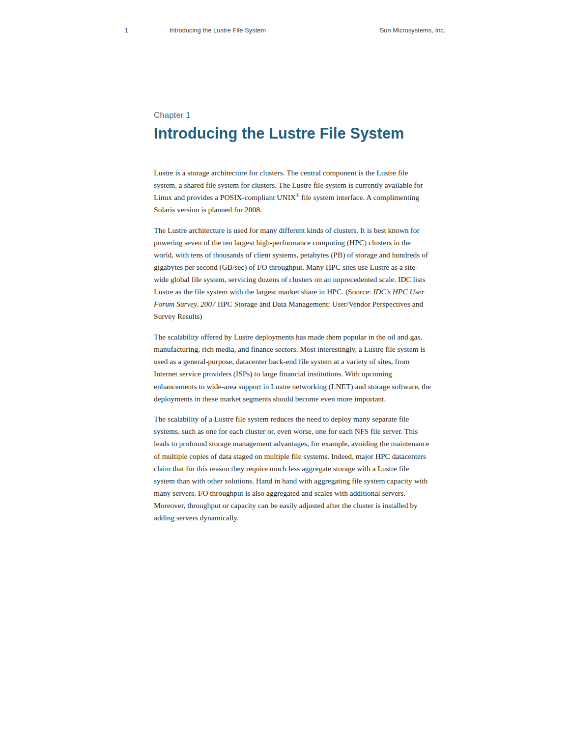1 Introducing the Lustre File System Sun Microsystems, Inc.
Chapter 1
Introducing the Lustre File System
Lustre is a storage architecture for clusters. The central component is the Lustre file system, a shared file system for clusters. The Lustre file system is currently available for Linux and provides a POSIX-compliant UNIX® file system interface. A complimenting Solaris version is planned for 2008.
The Lustre architecture is used for many different kinds of clusters. It is best known for powering seven of the ten largest high-performance computing (HPC) clusters in the world, with tens of thousands of client systems, petabytes (PB) of storage and hundreds of gigabytes per second (GB/sec) of I/O throughput. Many HPC sites use Lustre as a site-wide global file system, servicing dozens of clusters on an unprecedented scale. IDC lists Lustre as the file system with the largest market share in HPC. (Source: IDC’s HPC User Forum Survey, 2007 HPC Storage and Data Management: User/Vendor Perspectives and Survey Results)
The scalability offered by Lustre deployments has made them popular in the oil and gas, manufacturing, rich media, and finance sectors. Most interestingly, a Lustre file system is used as a general-purpose, datacenter back-end file system at a variety of sites, from Internet service providers (ISPs) to large financial institutions. With upcoming enhancements to wide-area support in Lustre networking (LNET) and storage software, the deployments in these market segments should become even more important.
The scalability of a Lustre file system reduces the need to deploy many separate file systems, such as one for each cluster or, even worse, one for each NFS file server. This leads to profound storage management advantages, for example, avoiding the maintenance of multiple copies of data staged on multiple file systems. Indeed, major HPC datacenters claim that for this reason they require much less aggregate storage with a Lustre file system than with other solutions. Hand in hand with aggregating file system capacity with many servers, I/O throughput is also aggregated and scales with additional servers. Moreover, throughput or capacity can be easily adjusted after the cluster is installed by adding servers dynamically.